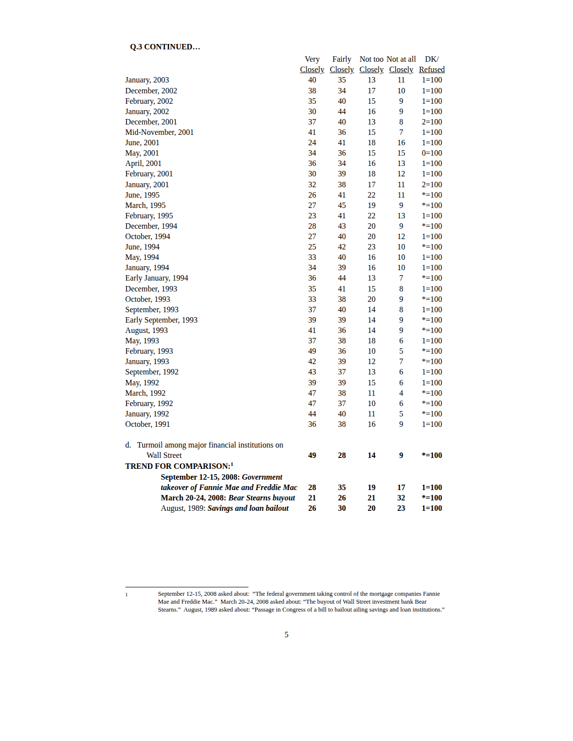Q.3 CONTINUED…
| | Very | Fairly | Not too | Not at all | DK/ |
| | Closely | Closely | Closely | Closely | Refused |
| January, 2003 | 40 | 35 | 13 | 11 | 1=100 |
| December, 2002 | 38 | 34 | 17 | 10 | 1=100 |
| February, 2002 | 35 | 40 | 15 | 9 | 1=100 |
| January, 2002 | 30 | 44 | 16 | 9 | 1=100 |
| December, 2001 | 37 | 40 | 13 | 8 | 2=100 |
| Mid-November, 2001 | 41 | 36 | 15 | 7 | 1=100 |
| June, 2001 | 24 | 41 | 18 | 16 | 1=100 |
| May, 2001 | 34 | 36 | 15 | 15 | 0=100 |
| April, 2001 | 36 | 34 | 16 | 13 | 1=100 |
| February, 2001 | 30 | 39 | 18 | 12 | 1=100 |
| January, 2001 | 32 | 38 | 17 | 11 | 2=100 |
| June, 1995 | 26 | 41 | 22 | 11 | *=100 |
| March, 1995 | 27 | 45 | 19 | 9 | *=100 |
| February, 1995 | 23 | 41 | 22 | 13 | 1=100 |
| December, 1994 | 28 | 43 | 20 | 9 | *=100 |
| October, 1994 | 27 | 40 | 20 | 12 | 1=100 |
| June, 1994 | 25 | 42 | 23 | 10 | *=100 |
| May, 1994 | 33 | 40 | 16 | 10 | 1=100 |
| January, 1994 | 34 | 39 | 16 | 10 | 1=100 |
| Early January, 1994 | 36 | 44 | 13 | 7 | *=100 |
| December, 1993 | 35 | 41 | 15 | 8 | 1=100 |
| October, 1993 | 33 | 38 | 20 | 9 | *=100 |
| September, 1993 | 37 | 40 | 14 | 8 | 1=100 |
| Early September, 1993 | 39 | 39 | 14 | 9 | *=100 |
| August, 1993 | 41 | 36 | 14 | 9 | *=100 |
| May, 1993 | 37 | 38 | 18 | 6 | 1=100 |
| February, 1993 | 49 | 36 | 10 | 5 | *=100 |
| January, 1993 | 42 | 39 | 12 | 7 | *=100 |
| September, 1992 | 43 | 37 | 13 | 6 | 1=100 |
| May, 1992 | 39 | 39 | 15 | 6 | 1=100 |
| March, 1992 | 47 | 38 | 11 | 4 | *=100 |
| February, 1992 | 47 | 37 | 10 | 6 | *=100 |
| January, 1992 | 44 | 40 | 11 | 5 | *=100 |
| October, 1991 | 36 | 38 | 16 | 9 | 1=100 |
| d. Turmoil among major financial institutions on | | | | | |
| Wall Street | 49 | 28 | 14 | 9 | *=100 |
| TREND FOR COMPARISON: 1 | | | | | |
| September 12-15, 2008: Government | | | | | |
| takeover of Fannie Mae and Freddie Mac | 28 | 35 | 19 | 17 | 1=100 |
| March 20-24, 2008: Bear Stearns buyout | 21 | 26 | 21 | 32 | *=100 |
| August, 1989: Savings and loan bailout | 26 | 30 | 20 | 23 | 1=100 |
1
September 12-15, 2008 asked about: “The federal government taking control of the mortgage companies Fannie Mae and Freddie Mac.” March 20-24, 2008 asked about: “The buyout of Wall Street investment bank Bear Stearns.” August, 1989 asked about: “Passage in Congress of a bill to bailout ailing savings and loan institutions.”
5